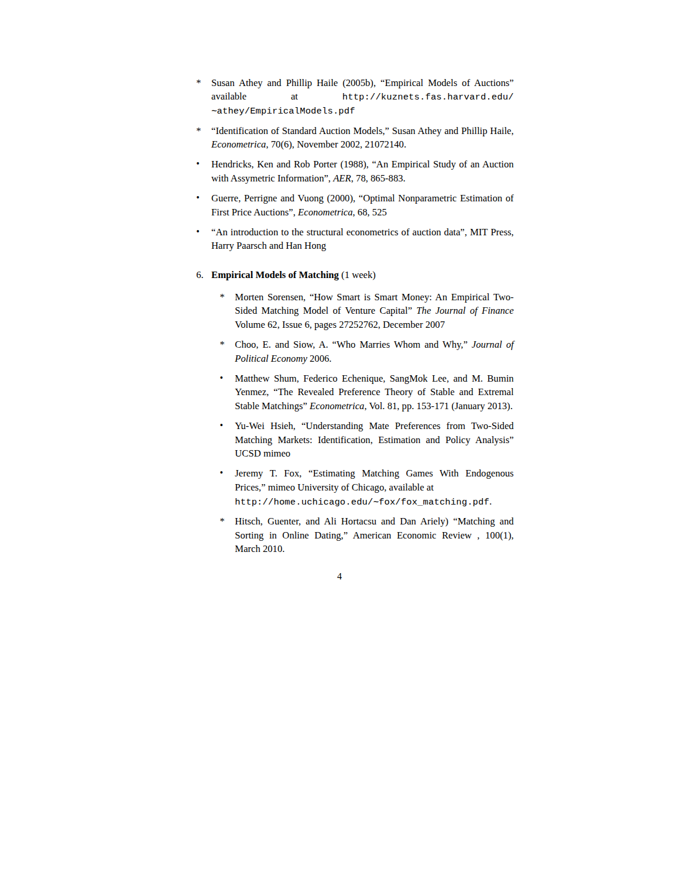*Susan Athey and Phillip Haile (2005b), “Empirical Models of Auctions” available at http://kuznets.fas.harvard.edu/∼athey/EmpiricalModels.pdf
*“Identification of Standard Auction Models,” Susan Athey and Phillip Haile, Econometrica, 70(6), November 2002, 21072140.
•Hendricks, Ken and Rob Porter (1988), “An Empirical Study of an Auction with Assymetric Information”, AER, 78, 865-883.
•Guerre, Perrigne and Vuong (2000), “Optimal Nonparametric Estimation of First Price Auctions”, Econometrica, 68, 525
•“An introduction to the structural econometrics of auction data”, MIT Press, Harry Paarsch and Han Hong
6. Empirical Models of Matching (1 week)
*Morten Sorensen, “How Smart is Smart Money: An Empirical Two-Sided Matching Model of Venture Capital” The Journal of Finance Volume 62, Issue 6, pages 27252762, December 2007
*Choo, E. and Siow, A. “Who Marries Whom and Why,” Journal of Political Economy 2006.
•Matthew Shum, Federico Echenique, SangMok Lee, and M. Bumin Yenmez, “The Revealed Preference Theory of Stable and Extremal Stable Matchings” Econometrica, Vol. 81, pp. 153-171 (January 2013).
•Yu-Wei Hsieh, “Understanding Mate Preferences from Two-Sided Matching Markets: Identification, Estimation and Policy Analysis” UCSD mimeo
•Jeremy T. Fox, “Estimating Matching Games With Endogenous Prices,” mimeo University of Chicago, available at
http://home.uchicago.edu/∼fox/fox_matching.pdf.
*Hitsch, Guenter, and Ali Hortacsu and Dan Ariely) “Matching and Sorting in Online Dating,” American Economic Review , 100(1), March 2010.
4